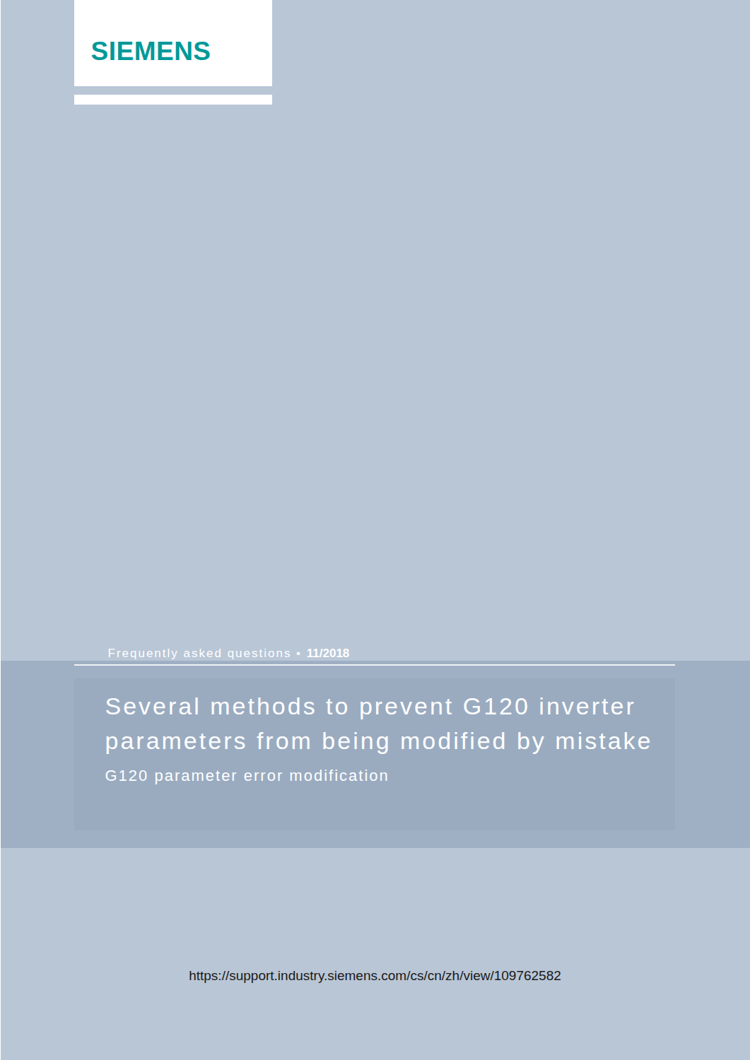SIEMENS
Frequently asked questions • 11/2018
Several methods to prevent G120 inverter parameters from being modified by mistake
G120 parameter error modification
https://support.industry.siemens.com/cs/cn/zh/view/109762582